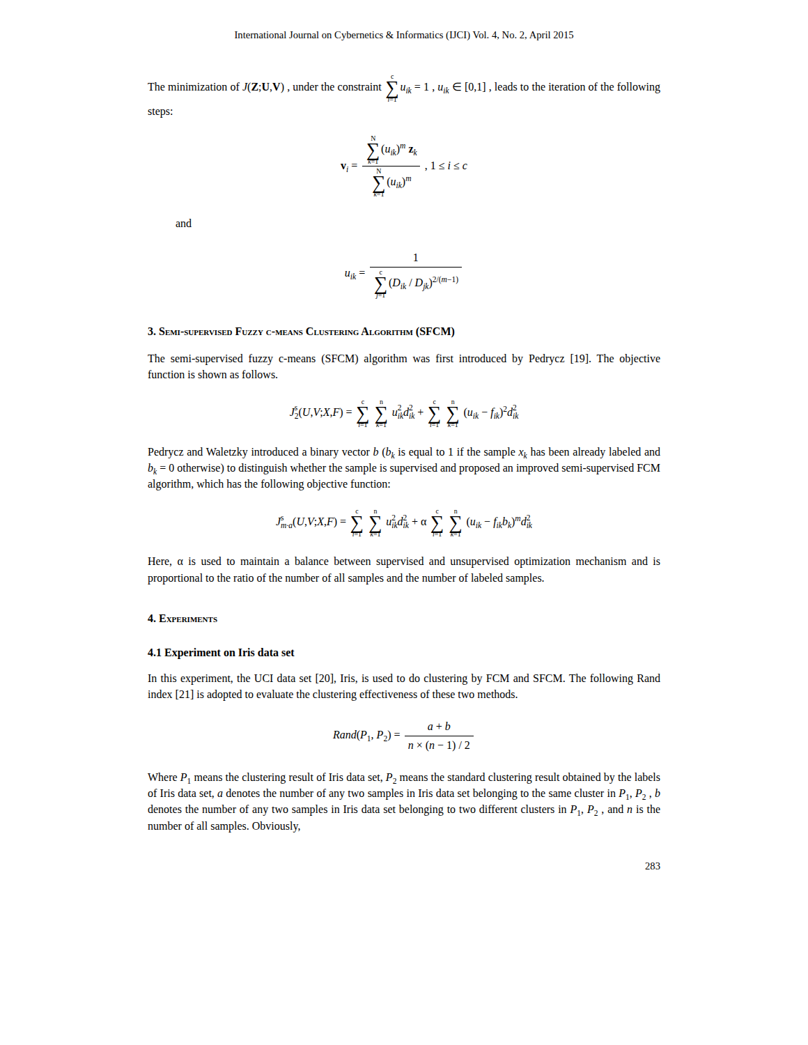International Journal on Cybernetics & Informatics (IJCI) Vol. 4, No. 2, April 2015
The minimization of J(Z;U,V) , under the constraint c∑i=1 uik = 1 , uik ∈ [0,1] , leads to the iteration of the following steps:
vi = N∑k=1(uik)m zk N∑k=1(uik)m , 1 ≤ i ≤ c
and
uik = 1 c∑j=1(Dik / Djk)2/(m−1)
3. Semi-supervised Fuzzy c-means Clustering Algorithm (SFCM)
The semi-supervised fuzzy c-means (SFCM) algorithm was first introduced by Pedrycz [19]. The objective function is shown as follows.
Js 2(U,V;X,F) = c∑i=1 n∑k=1 u2 ik d2 ik + c∑i=1 n∑k=1 (uik − fik)2d2 ik
Pedrycz and Waletzky introduced a binary vector b (bk is equal to 1 if the sample xk has been already labeled and bk = 0 otherwise) to distinguish whether the sample is supervised and proposed an improved semi-supervised FCM algorithm, which has the following objective function:
Jsm·a(U,V;X,F) = c∑i=1 n∑k=1 u2 ik d2 ik + α c∑i=1 n∑k=1 (uik − fikbk)md2 ik
Here, α is used to maintain a balance between supervised and unsupervised optimization mechanism and is proportional to the ratio of the number of all samples and the number of labeled samples.
4. Experiments
4.1 Experiment on Iris data set
In this experiment, the UCI data set [20], Iris, is used to do clustering by FCM and SFCM. The following Rand index [21] is adopted to evaluate the clustering effectiveness of these two methods.
Rand(P1, P2) = a + b n × (n − 1) / 2
Where P1 means the clustering result of Iris data set, P2 means the standard clustering result obtained by the labels of Iris data set, a denotes the number of any two samples in Iris data set belonging to the same cluster in P1, P2 , b denotes the number of any two samples in Iris data set belonging to two different clusters in P1, P2 , and n is the number of all samples. Obviously,
283